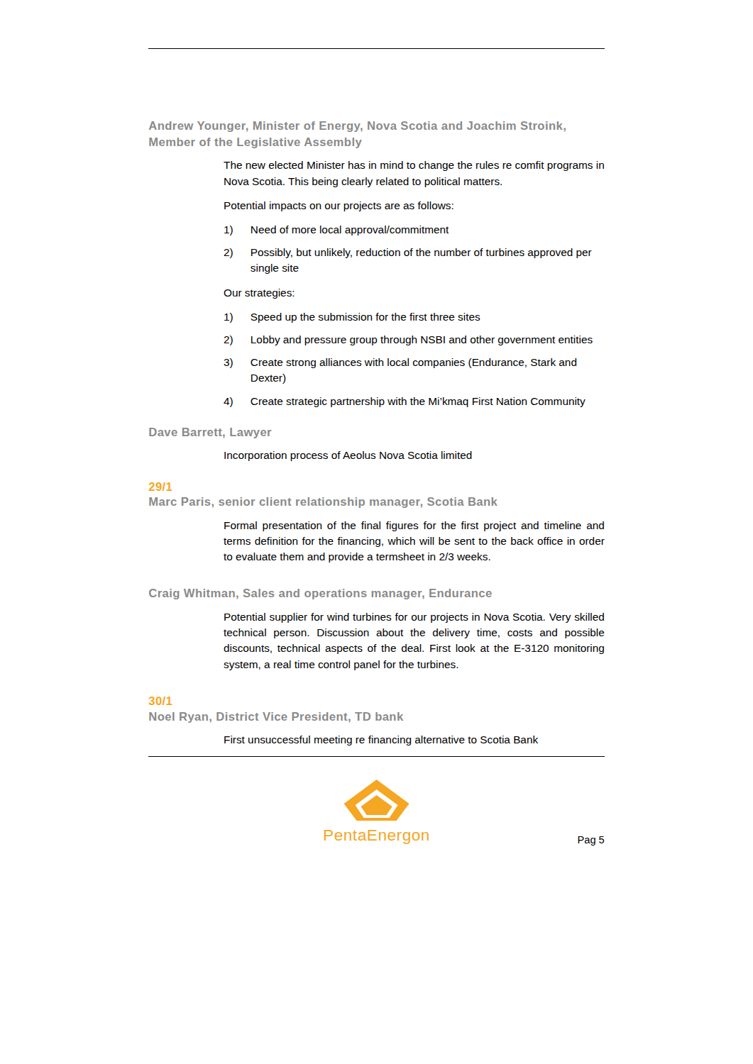Andrew Younger, Minister of Energy, Nova Scotia and Joachim Stroink, Member of the Legislative Assembly
The new elected Minister has in mind to change the rules re comfit programs in Nova Scotia. This being clearly related to political matters.
Potential impacts on our projects are as follows:
Need of more local approval/commitment
Possibly, but unlikely, reduction of the number of turbines approved per single site
Our strategies:
Speed up the submission for the first three sites
Lobby and pressure group through NSBI and other government entities
Create strong alliances with local companies (Endurance, Stark and Dexter)
Create strategic partnership with the Mi’kmaq First Nation Community
Dave Barrett, Lawyer
Incorporation process of Aeolus Nova Scotia limited
29/1
Marc Paris, senior client relationship manager, Scotia Bank
Formal presentation of the final figures for the first project and timeline and terms definition for the financing, which will be sent to the back office in order to evaluate them and provide a termsheet in 2/3 weeks.
Craig Whitman, Sales and operations manager, Endurance
Potential supplier for wind turbines for our projects in Nova Scotia. Very skilled technical person. Discussion about the delivery time, costs and possible discounts, technical aspects of the deal. First look at the E-3120 monitoring system, a real time control panel for the turbines.
30/1
Noel Ryan, District Vice President, TD bank
First unsuccessful meeting re financing alternative to Scotia Bank
Penta Energon
Pag 5